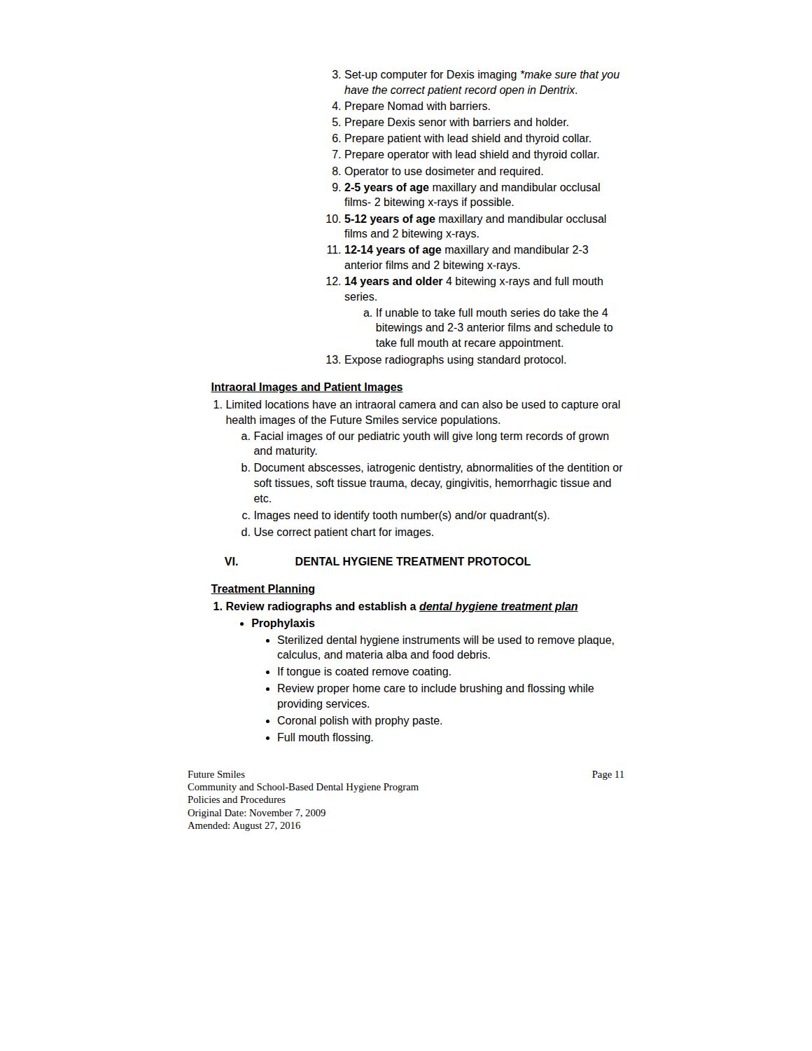Set-up computer for Dexis imaging *make sure that you have the correct patient record open in Dentrix.
Prepare Nomad with barriers.
Prepare Dexis senor with barriers and holder.
Prepare patient with lead shield and thyroid collar.
Prepare operator with lead shield and thyroid collar.
Operator to use dosimeter and required.
2-5 years of age maxillary and mandibular occlusal films- 2 bitewing x-rays if possible.
5-12 years of age maxillary and mandibular occlusal films and 2 bitewing x-rays.
12-14 years of age maxillary and mandibular 2-3 anterior films and 2 bitewing x-rays.
14 years and older 4 bitewing x-rays and full mouth series.
If unable to take full mouth series do take the 4 bitewings and 2-3 anterior films and schedule to take full mouth at recare appointment.
Expose radiographs using standard protocol.
Intraoral Images and Patient Images
Limited locations have an intraoral camera and can also be used to capture oral health images of the Future Smiles service populations.
Facial images of our pediatric youth will give long term records of grown and maturity.
Document abscesses, iatrogenic dentistry, abnormalities of the dentition or soft tissues, soft tissue trauma, decay, gingivitis, hemorrhagic tissue and etc.
Images need to identify tooth number(s) and/or quadrant(s).
Use correct patient chart for images.
VI. DENTAL HYGIENE TREATMENT PROTOCOL
Treatment Planning
Review radiographs and establish a dental hygiene treatment plan
Prophylaxis
Sterilized dental hygiene instruments will be used to remove plaque, calculus, and materia alba and food debris.
If tongue is coated remove coating.
Review proper home care to include brushing and flossing while providing services.
Coronal polish with prophy paste.
Full mouth flossing.
Page 11
Future Smiles
Community and School-Based Dental Hygiene Program
Policies and Procedures
Original Date: November 7, 2009
Amended: August 27, 2016